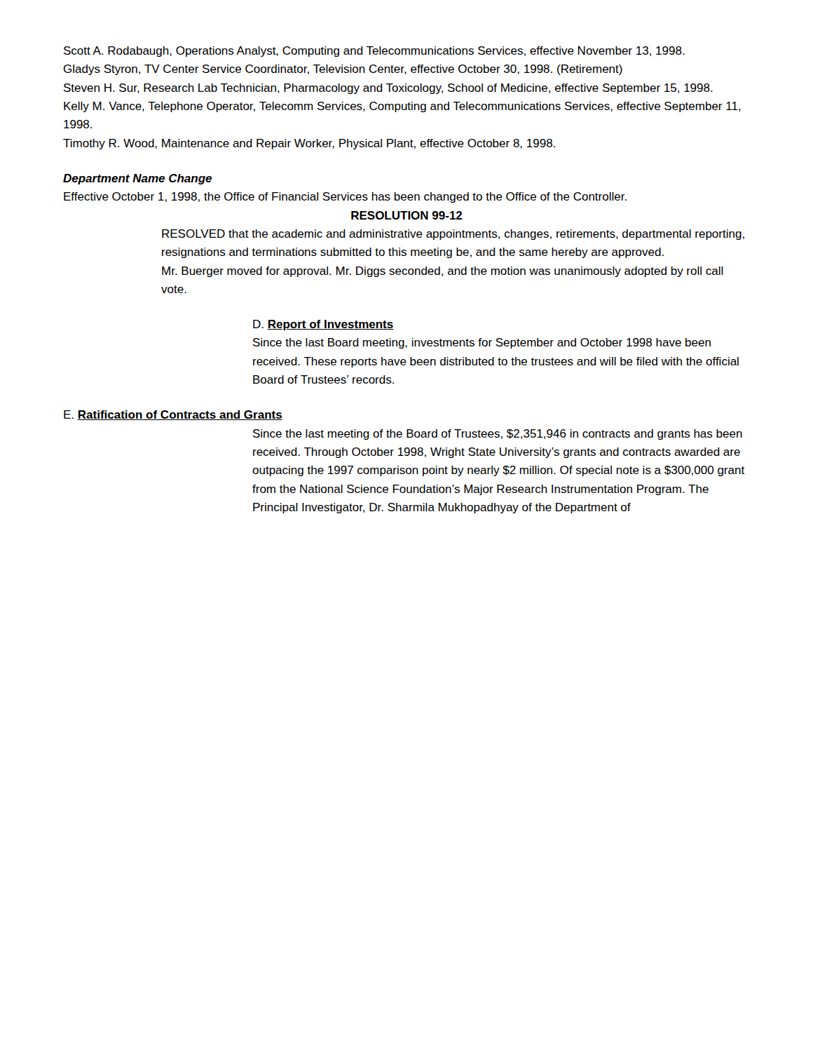Scott A. Rodabaugh, Operations Analyst, Computing and Telecommunications Services, effective November 13, 1998.
Gladys Styron, TV Center Service Coordinator, Television Center, effective October 30, 1998. (Retirement)
Steven H. Sur, Research Lab Technician, Pharmacology and Toxicology, School of Medicine, effective September 15, 1998.
Kelly M. Vance, Telephone Operator, Telecomm Services, Computing and Telecommunications Services, effective September 11, 1998.
Timothy R. Wood, Maintenance and Repair Worker, Physical Plant, effective October 8, 1998.
Department Name Change
Effective October 1, 1998, the Office of Financial Services has been changed to the Office of the Controller.
RESOLUTION 99-12
RESOLVED that the academic and administrative appointments, changes, retirements, departmental reporting, resignations and terminations submitted to this meeting be, and the same hereby are approved.
Mr. Buerger moved for approval. Mr. Diggs seconded, and the motion was unanimously adopted by roll call vote.
D. Report of Investments
Since the last Board meeting, investments for September and October 1998 have been received. These reports have been distributed to the trustees and will be filed with the official Board of Trustees’ records.
E. Ratification of Contracts and Grants
Since the last meeting of the Board of Trustees, $2,351,946 in contracts and grants has been received. Through October 1998, Wright State University’s grants and contracts awarded are outpacing the 1997 comparison point by nearly $2 million. Of special note is a $300,000 grant from the National Science Foundation’s Major Research Instrumentation Program. The Principal Investigator, Dr. Sharmila Mukhopadhyay of the Department of